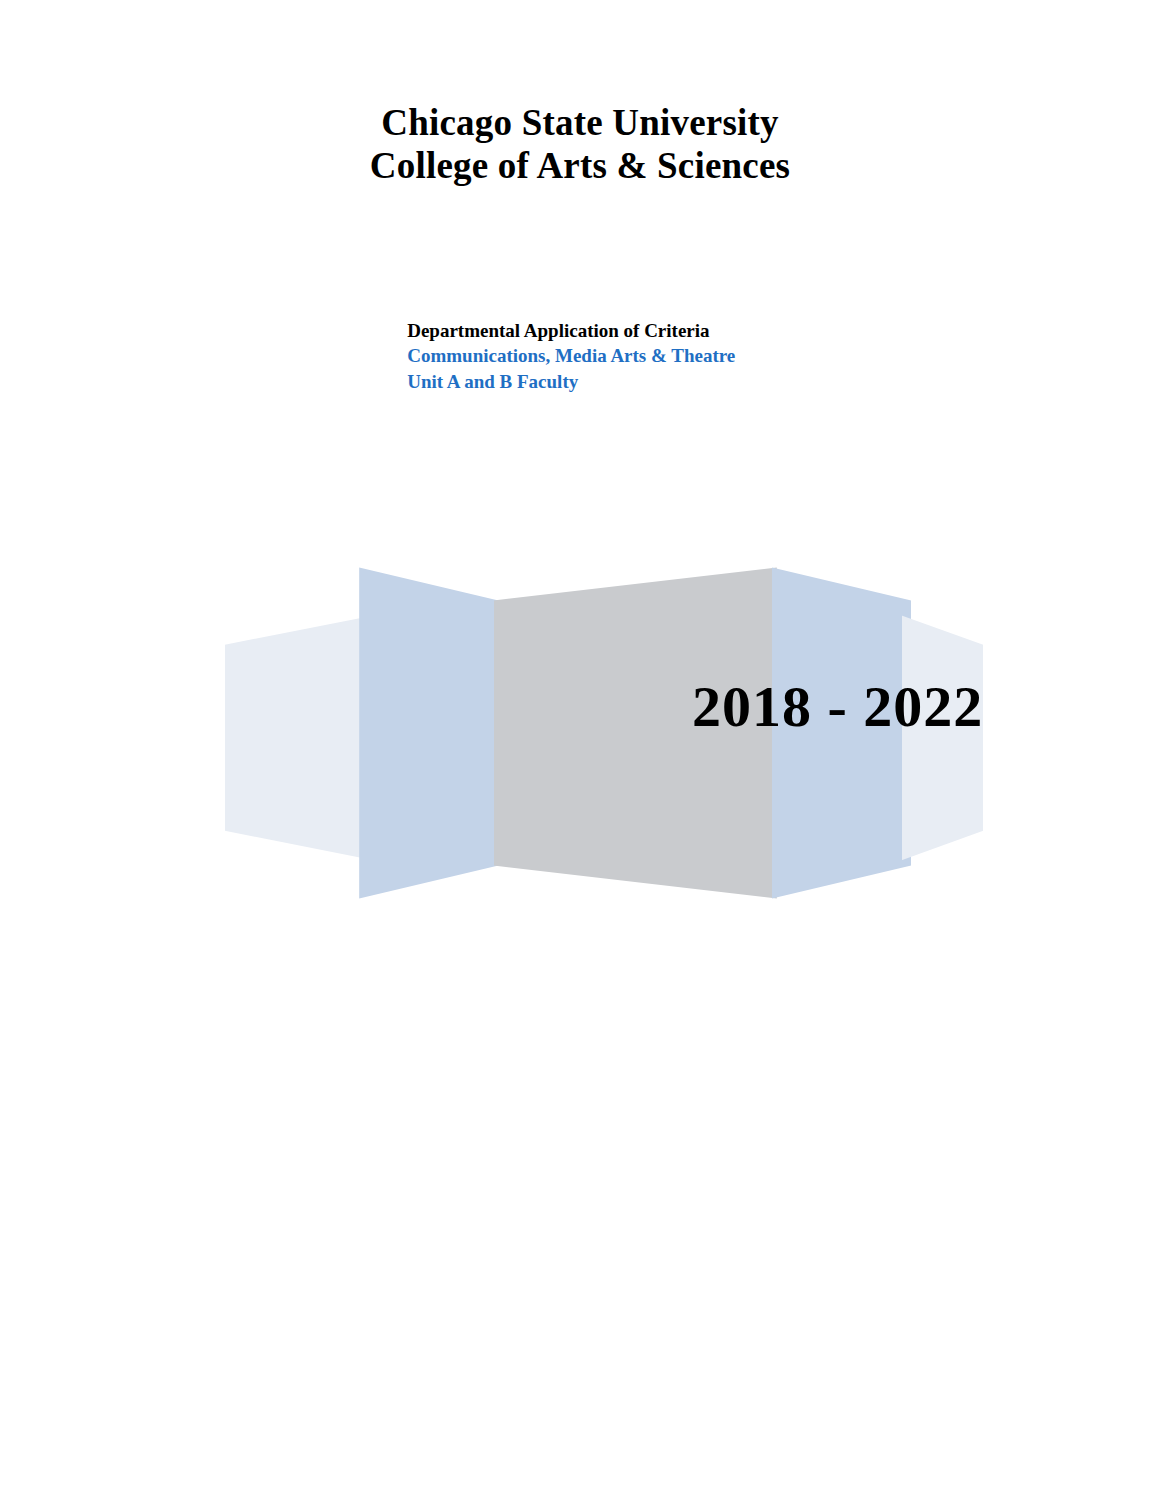Chicago State University College of Arts & Sciences
Departmental Application of Criteria
Communications, Media Arts & Theatre
Unit A and B Faculty
2018 - 2022